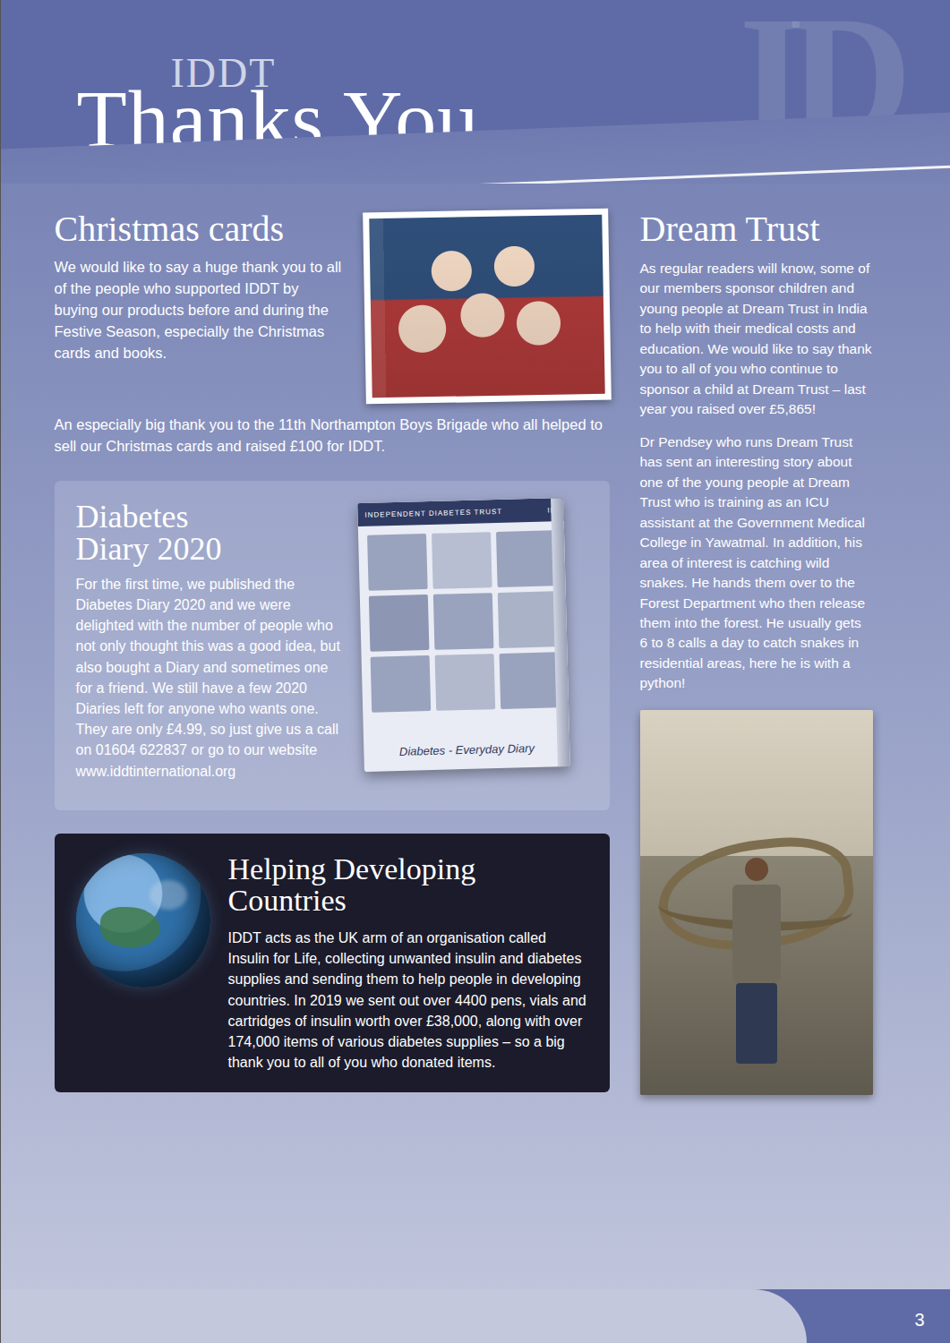ID
IDDT
Thanks You
Christmas cards
We would like to say a huge thank you to all of the people who supported IDDT by buying our products before and during the Festive Season, especially the Christmas cards and books.
An especially big thank you to the 11th Northampton Boys Brigade who all helped to sell our Christmas cards and raised £100 for IDDT.
Diabetes
Diary 2020
For the first time, we published the Diabetes Diary 2020 and we were delighted with the number of people who not only thought this was a good idea, but also bought a Diary and sometimes one for a friend. We still have a few 2020 Diaries left for anyone who wants one. They are only £4.99, so just give us a call on 01604 622837 or go to our website www.iddtinternational.org
INDEPENDENT DIABETES TRUST ID
Diabetes - Everyday Diary
Helping Developing Countries
IDDT acts as the UK arm of an organisation called Insulin for Life, collecting unwanted insulin and diabetes supplies and sending them to help people in developing countries. In 2019 we sent out over 4400 pens, vials and cartridges of insulin worth over £38,000, along with over 174,000 items of various diabetes supplies – so a big thank you to all of you who donated items.
Dream Trust
As regular readers will know, some of our members sponsor children and young people at Dream Trust in India to help with their medical costs and education. We would like to say thank you to all of you who continue to sponsor a child at Dream Trust – last year you raised over £5,865!
Dr Pendsey who runs Dream Trust has sent an interesting story about one of the young people at Dream Trust who is training as an ICU assistant at the Government Medical College in Yawatmal. In addition, his area of interest is catching wild snakes. He hands them over to the Forest Department who then release them into the forest. He usually gets 6 to 8 calls a day to catch snakes in residential areas, here he is with a python!
3